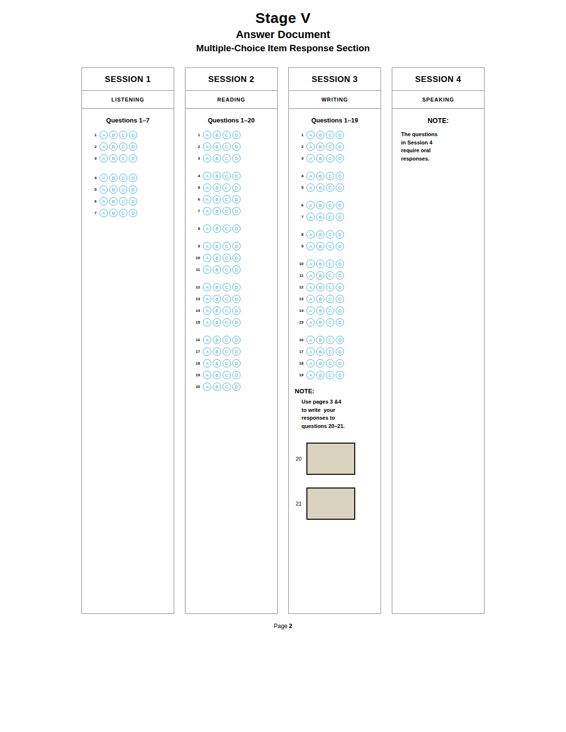Stage V
Answer Document
Multiple-Choice Item Response Section
SESSION 1
LISTENING
Questions 1–7
1 ABCD
2 ABCD
3 ABCD
4 ABCD
5 ABCD
6 ABCD
7 ABCD
SESSION 2
READING
Questions 1–20
1 ABCD
2 ABCD
3 ABCD
4 ABCD
5 ABCD
6 ABCD
7 ABCD
8 ABCD
9 ABCD
10 ABCD
11 ABCD
12 ABCD
13 ABCD
14 ABCD
15 ABCD
16 ABCD
17 ABCD
18 ABCD
19 ABCD
20 ABCD
SESSION 3
WRITING
Questions 1–19
1 ABCD
2 ABCD
3 ABCD
4 ABCD
5 ABCD
6 ABCD
7 ABCD
8 ABCD
9 ABCD
10 ABCD
11 ABCD
12 ABCD
13 ABCD
14 ABCD
15 ABCD
16 ABCD
17 ABCD
18 ABCD
19 ABCD
NOTE:
Use pages 3 &4
to write your
responses to
questions 20–21.
20
21
SESSION 4
SPEAKING
NOTE:
The questions
in Session 4
require oral
responses.
Page 2